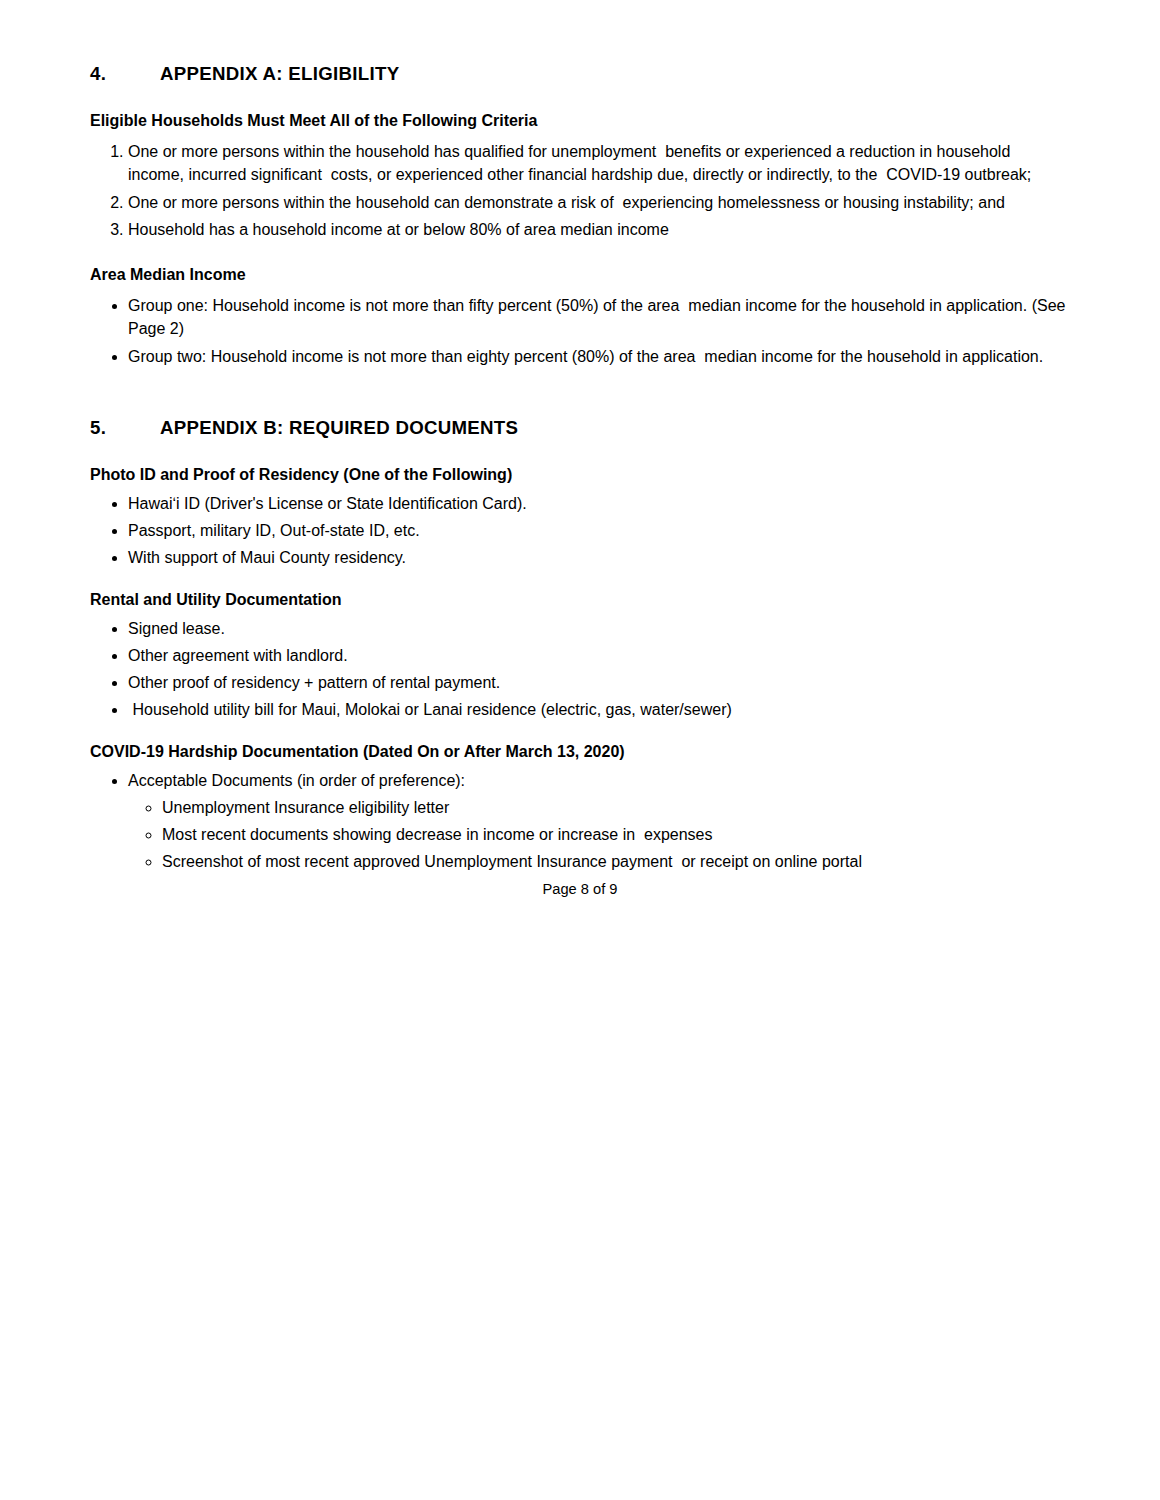4. APPENDIX A: ELIGIBILITY
Eligible Households Must Meet All of the Following Criteria
One or more persons within the household has qualified for unemployment benefits or experienced a reduction in household income, incurred significant costs, or experienced other financial hardship due, directly or indirectly, to the COVID-19 outbreak;
One or more persons within the household can demonstrate a risk of experiencing homelessness or housing instability; and
Household has a household income at or below 80% of area median income
Area Median Income
Group one: Household income is not more than fifty percent (50%) of the area median income for the household in application. (See Page 2)
Group two: Household income is not more than eighty percent (80%) of the area median income for the household in application.
5. APPENDIX B: REQUIRED DOCUMENTS
Photo ID and Proof of Residency (One of the Following)
Hawaiʻi ID (Driver's License or State Identification Card).
Passport, military ID, Out-of-state ID, etc.
With support of Maui County residency.
Rental and Utility Documentation
Signed lease.
Other agreement with landlord.
Other proof of residency + pattern of rental payment.
Household utility bill for Maui, Molokai or Lanai residence (electric, gas, water/sewer)
COVID-19 Hardship Documentation (Dated On or After March 13, 2020)
Acceptable Documents (in order of preference):
Unemployment Insurance eligibility letter
Most recent documents showing decrease in income or increase in expenses
Screenshot of most recent approved Unemployment Insurance payment or receipt on online portal
Page 8 of 9